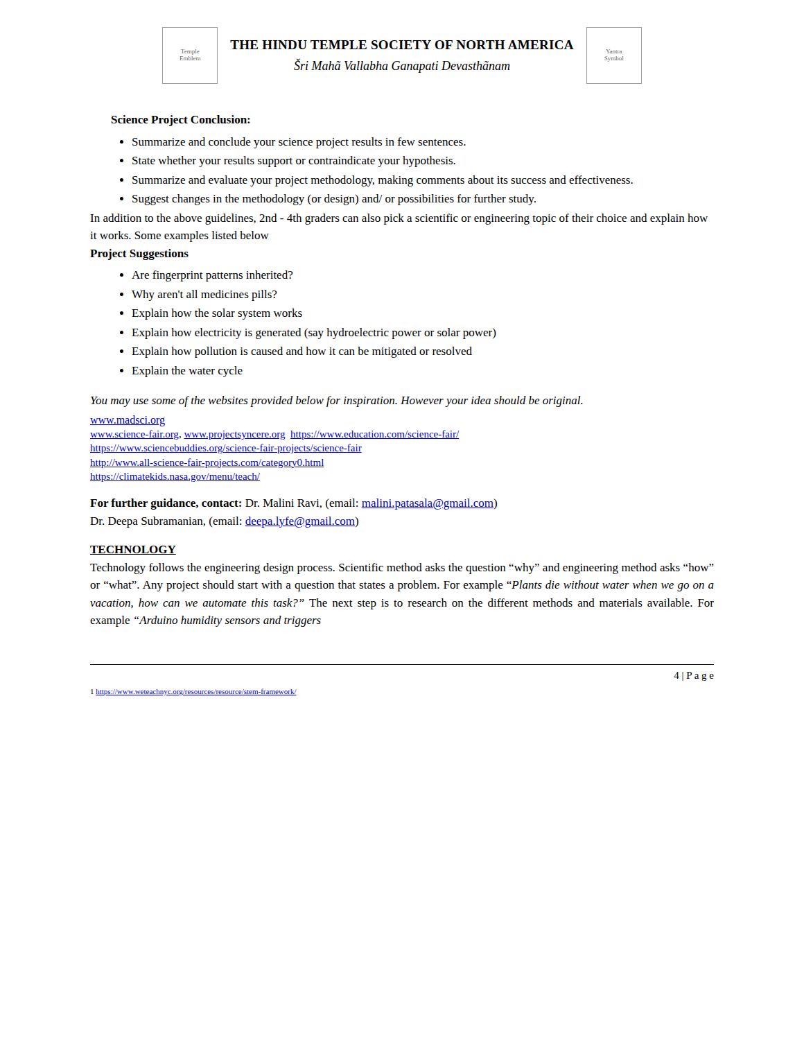Temple
Emblem
THE HINDU TEMPLE SOCIETY OF NORTH AMERICA
Šri Mahã Vallabha Ganapati Devasthãnam
Yantra
Symbol
Science Project Conclusion:
Summarize and conclude your science project results in few sentences.
State whether your results support or contraindicate your hypothesis.
Summarize and evaluate your project methodology, making comments about its success and effectiveness.
Suggest changes in the methodology (or design) and/ or possibilities for further study.
In addition to the above guidelines, 2nd - 4th graders can also pick a scientific or engineering topic of their choice and explain how it works. Some examples listed below
Project Suggestions
Are fingerprint patterns inherited?
Why aren't all medicines pills?
Explain how the solar system works
Explain how electricity is generated (say hydroelectric power or solar power)
Explain how pollution is caused and how it can be mitigated or resolved
Explain the water cycle
You may use some of the websites provided below for inspiration. However your idea should be original.
www.madsci.org
www.science-fair.org, www.projectsyncere.org https://www.education.com/science-fair/
https://www.sciencebuddies.org/science-fair-projects/science-fair
http://www.all-science-fair-projects.com/category0.html
https://climatekids.nasa.gov/menu/teach/
For further guidance, contact: Dr. Malini Ravi, (email: malini.patasala@gmail.com)
Dr. Deepa Subramanian, (email: deepa.lyfe@gmail.com)
TECHNOLOGY
Technology follows the engineering design process. Scientific method asks the question “why” and engineering method asks “how” or “what”. Any project should start with a question that states a problem. For example “Plants die without water when we go on a vacation, how can we automate this task?” The next step is to research on the different methods and materials available. For example “Arduino humidity sensors and triggers
4 | P a g e
1 https://www.weteachnyc.org/resources/resource/stem-framework/